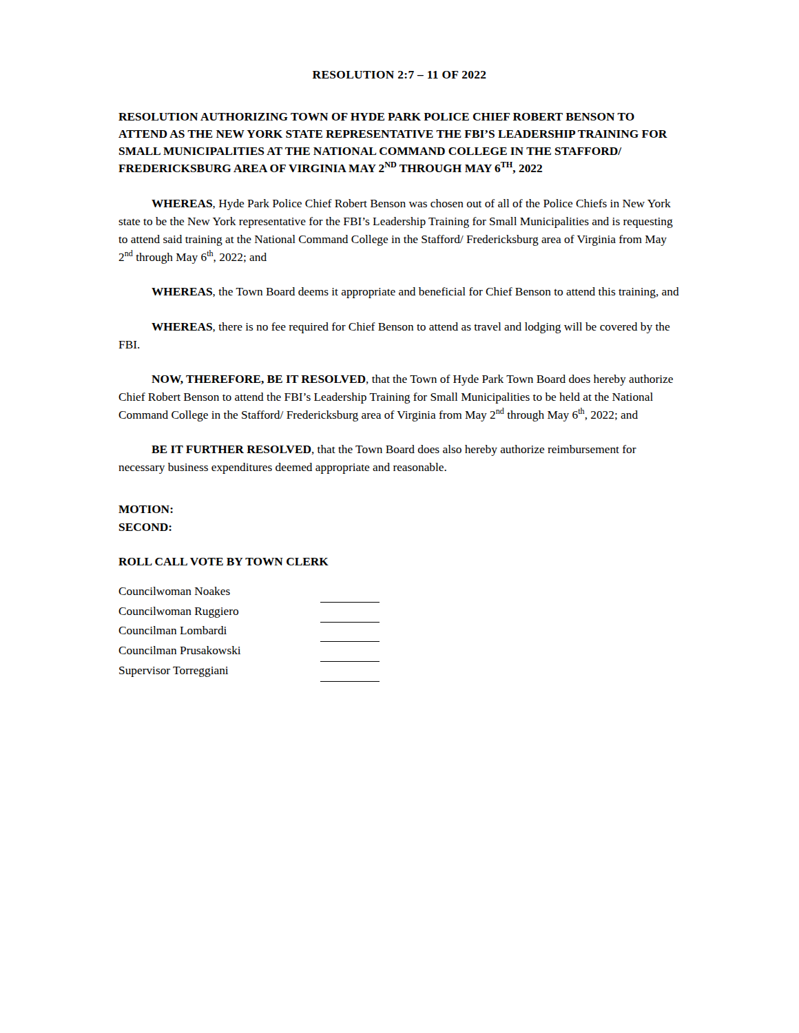RESOLUTION 2:7 – 11 OF 2022
RESOLUTION AUTHORIZING TOWN OF HYDE PARK POLICE CHIEF ROBERT BENSON TO ATTEND AS THE NEW YORK STATE REPRESENTATIVE THE FBI’S LEADERSHIP TRAINING FOR SMALL MUNICIPALITIES AT THE NATIONAL COMMAND COLLEGE IN THE STAFFORD/ FREDERICKSBURG AREA OF VIRGINIA MAY 2ND THROUGH MAY 6TH, 2022
WHEREAS, Hyde Park Police Chief Robert Benson was chosen out of all of the Police Chiefs in New York state to be the New York representative for the FBI’s Leadership Training for Small Municipalities and is requesting to attend said training at the National Command College in the Stafford/ Fredericksburg area of Virginia from May 2nd through May 6th, 2022; and
WHEREAS, the Town Board deems it appropriate and beneficial for Chief Benson to attend this training, and
WHEREAS, there is no fee required for Chief Benson to attend as travel and lodging will be covered by the FBI.
NOW, THEREFORE, BE IT RESOLVED, that the Town of Hyde Park Town Board does hereby authorize Chief Robert Benson to attend the FBI’s Leadership Training for Small Municipalities to be held at the National Command College in the Stafford/ Fredericksburg area of Virginia from May 2nd through May 6th, 2022; and
BE IT FURTHER RESOLVED, that the Town Board does also hereby authorize reimbursement for necessary business expenditures deemed appropriate and reasonable.
MOTION:
SECOND:
ROLL CALL VOTE BY TOWN CLERK
| Councilwoman Noakes | |
| Councilwoman Ruggiero | |
| Councilman Lombardi | |
| Councilman Prusakowski | |
| Supervisor Torreggiani | |